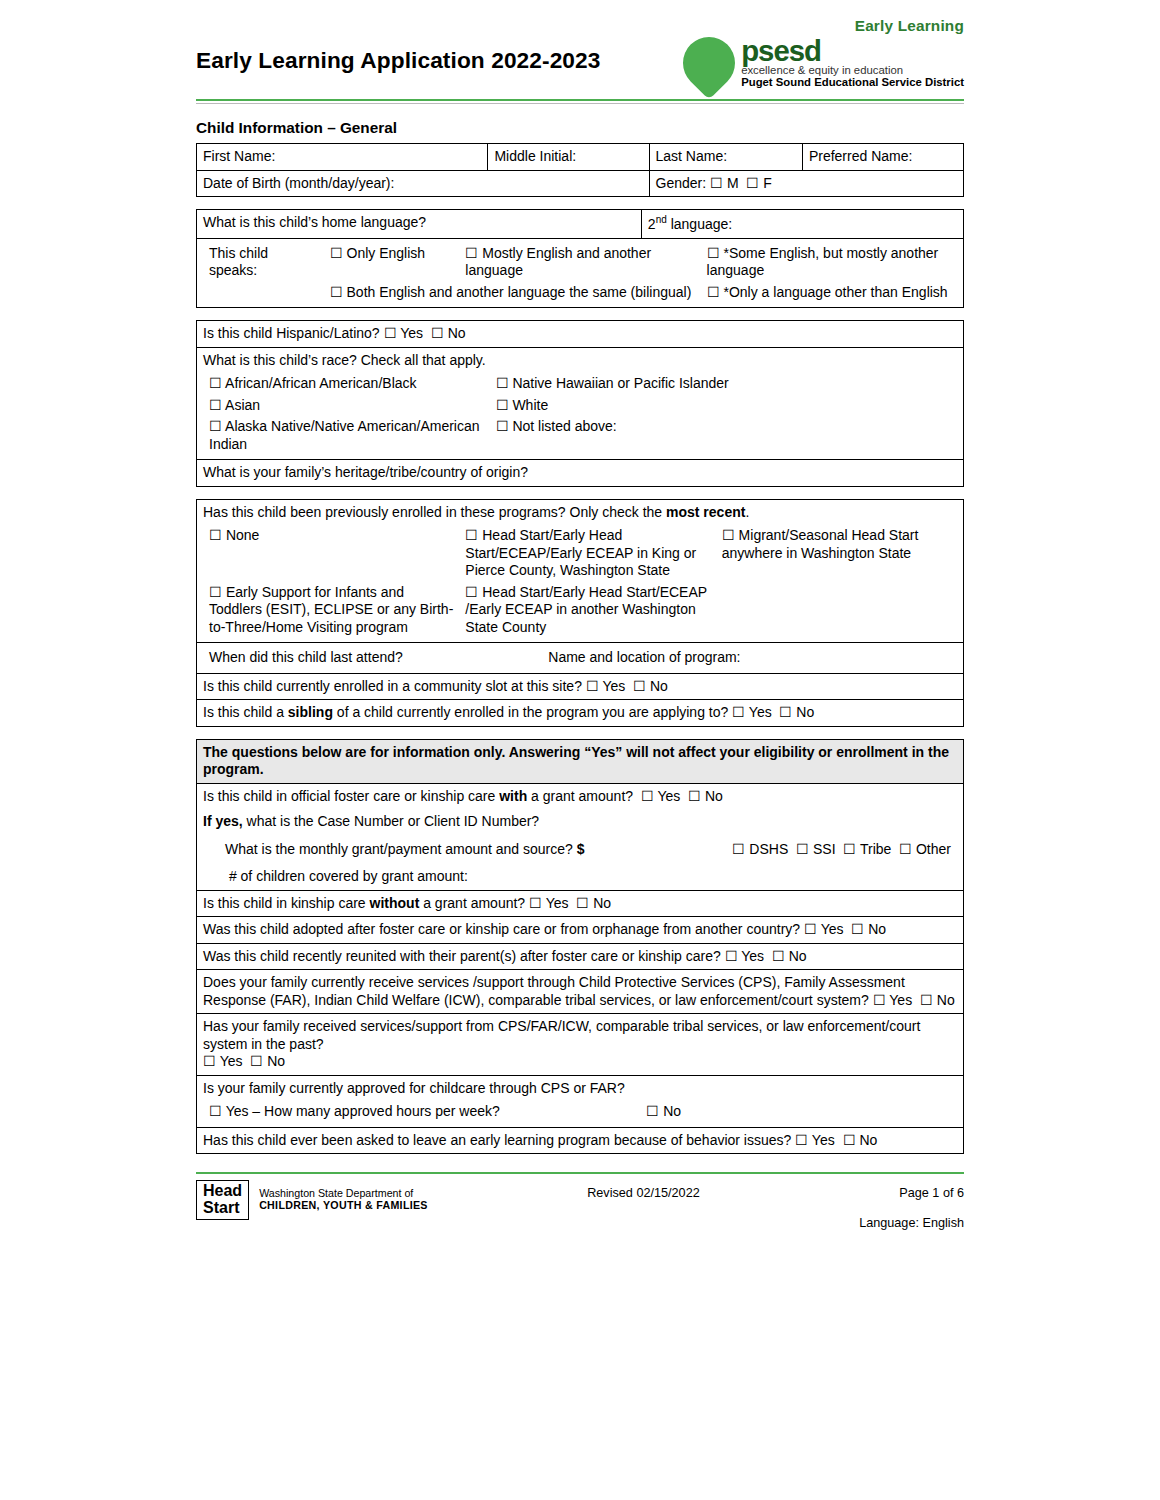Early Learning Application 2022-2023
Early Learning
psesd
excellence & equity in education
Puget Sound Educational Service District
Child Information – General
| First Name: | Middle Initial: | Last Name: | Preferred Name: |
| Date of Birth (month/day/year): | Gender: ☐ M ☐ F |
| What is this child’s home language? | 2 nd language: |
| / This child speaks: / ☐ Only English / ☐ Mostly English and another language / ☐ *Some English, but mostly another language / / / ☐ Both English and another language the same (bilingual) / ☐ *Only a language other than English / |
| Is this child Hispanic/Latino? ☐ Yes ☐ No |
| What is this child’s race? Check all that apply. / ☐ African/African American/Black / ☐ Native Hawaiian or Pacific Islander / / ☐ Asian / ☐ White / / ☐ Alaska Native/Native American/American Indian / ☐ Not listed above: / |
| What is your family’s heritage/tribe/country of origin? |
| Has this child been previously enrolled in these programs? Only check the most recent . / ☐ None / ☐ Head Start/Early Head Start/ECEAP/Early ECEAP in King or Pierce County, Washington State / ☐ Migrant/Seasonal Head Start anywhere in Washington State / / ☐ Early Support for Infants and Toddlers (ESIT), ECLIPSE or any Birth-to-Three/Home Visiting program / ☐ Head Start/Early Head Start/ECEAP /Early ECEAP in another Washington State County / / |
| / When did this child last attend? / Name and location of program: / |
| Is this child currently enrolled in a community slot at this site? ☐ Yes ☐ No |
| Is this child a sibling of a child currently enrolled in the program you are applying to? ☐ Yes ☐ No |
| The questions below are for information only. Answering “Yes” will not affect your eligibility or enrollment in the program. |
| Is this child in official foster care or kinship care with a grant amount? ☐ Yes ☐ No |
| If yes, what is the Case Number or Client ID Number? |
| / What is the monthly grant/payment amount and source? $ / ☐ DSHS ☐ SSI ☐ Tribe ☐ Other / |
| # of children covered by grant amount: |
| Is this child in kinship care without a grant amount? ☐ Yes ☐ No |
| Was this child adopted after foster care or kinship care or from orphanage from another country? ☐ Yes ☐ No |
| Was this child recently reunited with their parent(s) after foster care or kinship care? ☐ Yes ☐ No |
| Does your family currently receive services /support through Child Protective Services (CPS), Family Assessment Response (FAR), Indian Child Welfare (ICW), comparable tribal services, or law enforcement/court system? ☐ Yes ☐ No |
| Has your family received services/support from CPS/FAR/ICW, comparable tribal services, or law enforcement/court system in the past? ☐ Yes ☐ No |
| Is your family currently approved for childcare through CPS or FAR? / ☐ Yes – How many approved hours per week? / ☐ No / |
| Has this child ever been asked to leave an early learning program because of behavior issues? ☐ Yes ☐ No |
Head Start
Washington State Department of
CHILDREN, YOUTH & FAMILIES
Revised 02/15/2022
Page 1 of 6
Language: English